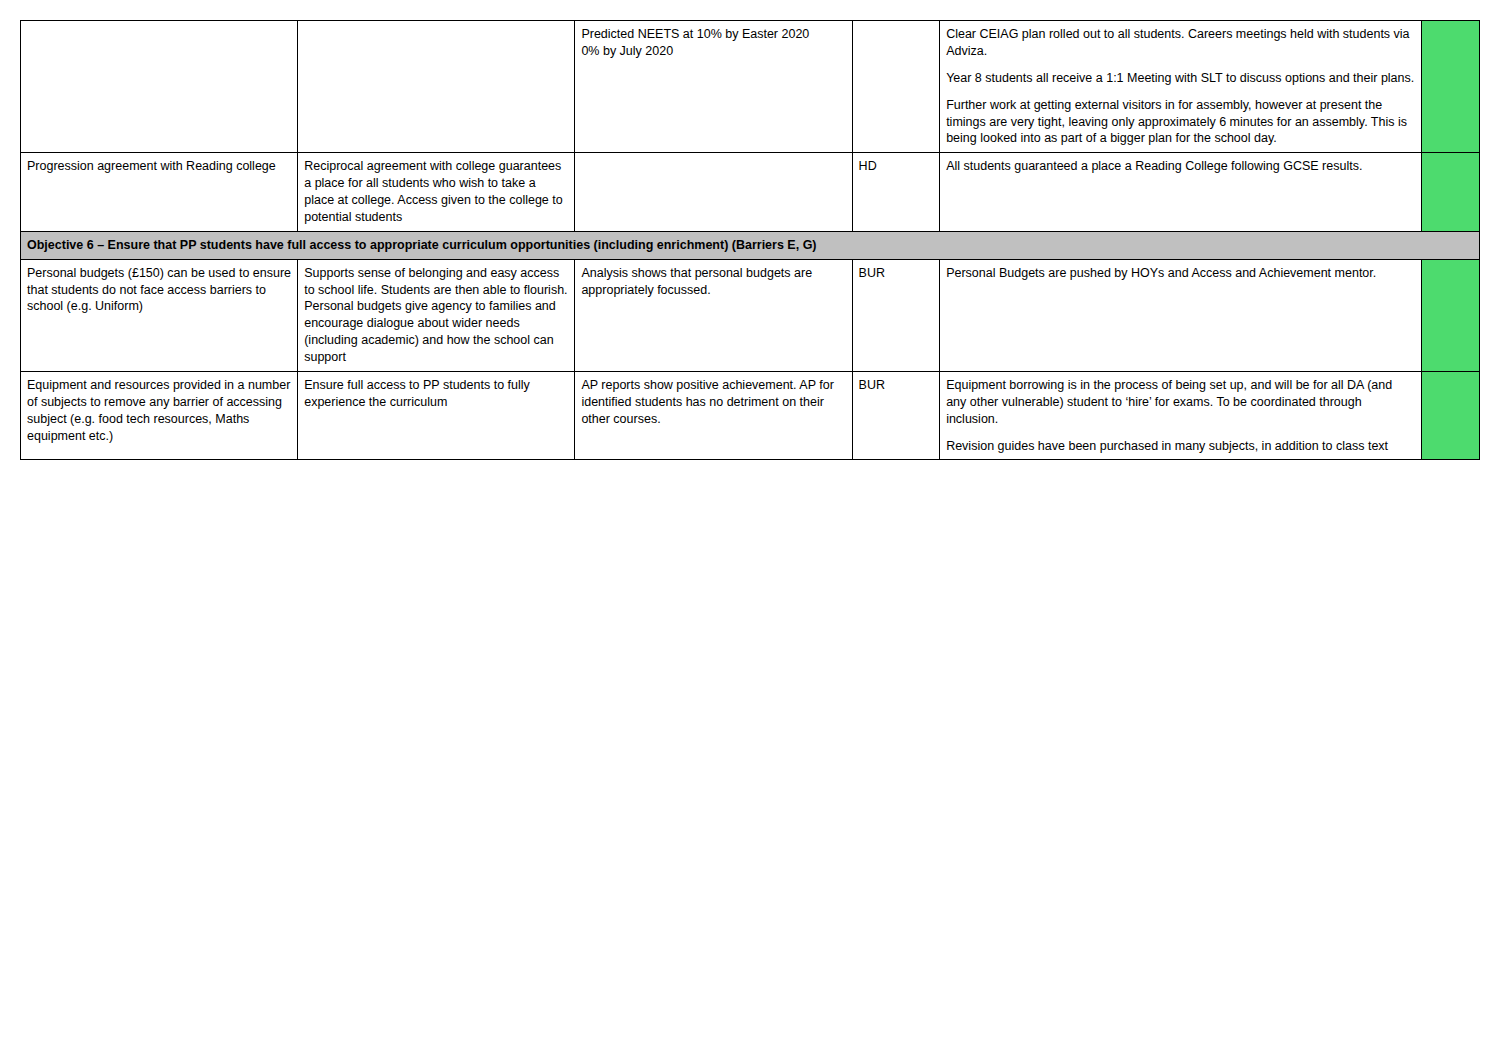| | | Predicted NEETS at 10% by Easter 2020 0% by July 2020 | | Clear CEIAG plan rolled out to all students. Careers meetings held with students via Adviza. Year 8 students all receive a 1:1 Meeting with SLT to discuss options and their plans. Further work at getting external visitors in for assembly, however at present the timings are very tight, leaving only approximately 6 minutes for an assembly. This is being looked into as part of a bigger plan for the school day. | |
| Progression agreement with Reading college | Reciprocal agreement with college guarantees a place for all students who wish to take a place at college. Access given to the college to potential students | | HD | All students guaranteed a place a Reading College following GCSE results. | |
| Objective 6 – Ensure that PP students have full access to appropriate curriculum opportunities (including enrichment) (Barriers E, G) |
| Personal budgets (£150) can be used to ensure that students do not face access barriers to school (e.g. Uniform) | Supports sense of belonging and easy access to school life. Students are then able to flourish. Personal budgets give agency to families and encourage dialogue about wider needs (including academic) and how the school can support | Analysis shows that personal budgets are appropriately focussed. | BUR | Personal Budgets are pushed by HOYs and Access and Achievement mentor. | |
| Equipment and resources provided in a number of subjects to remove any barrier of accessing subject (e.g. food tech resources, Maths equipment etc.) | Ensure full access to PP students to fully experience the curriculum | AP reports show positive achievement. AP for identified students has no detriment on their other courses. | BUR | Equipment borrowing is in the process of being set up, and will be for all DA (and any other vulnerable) student to ‘hire’ for exams. To be coordinated through inclusion. Revision guides have been purchased in many subjects, in addition to class text | |